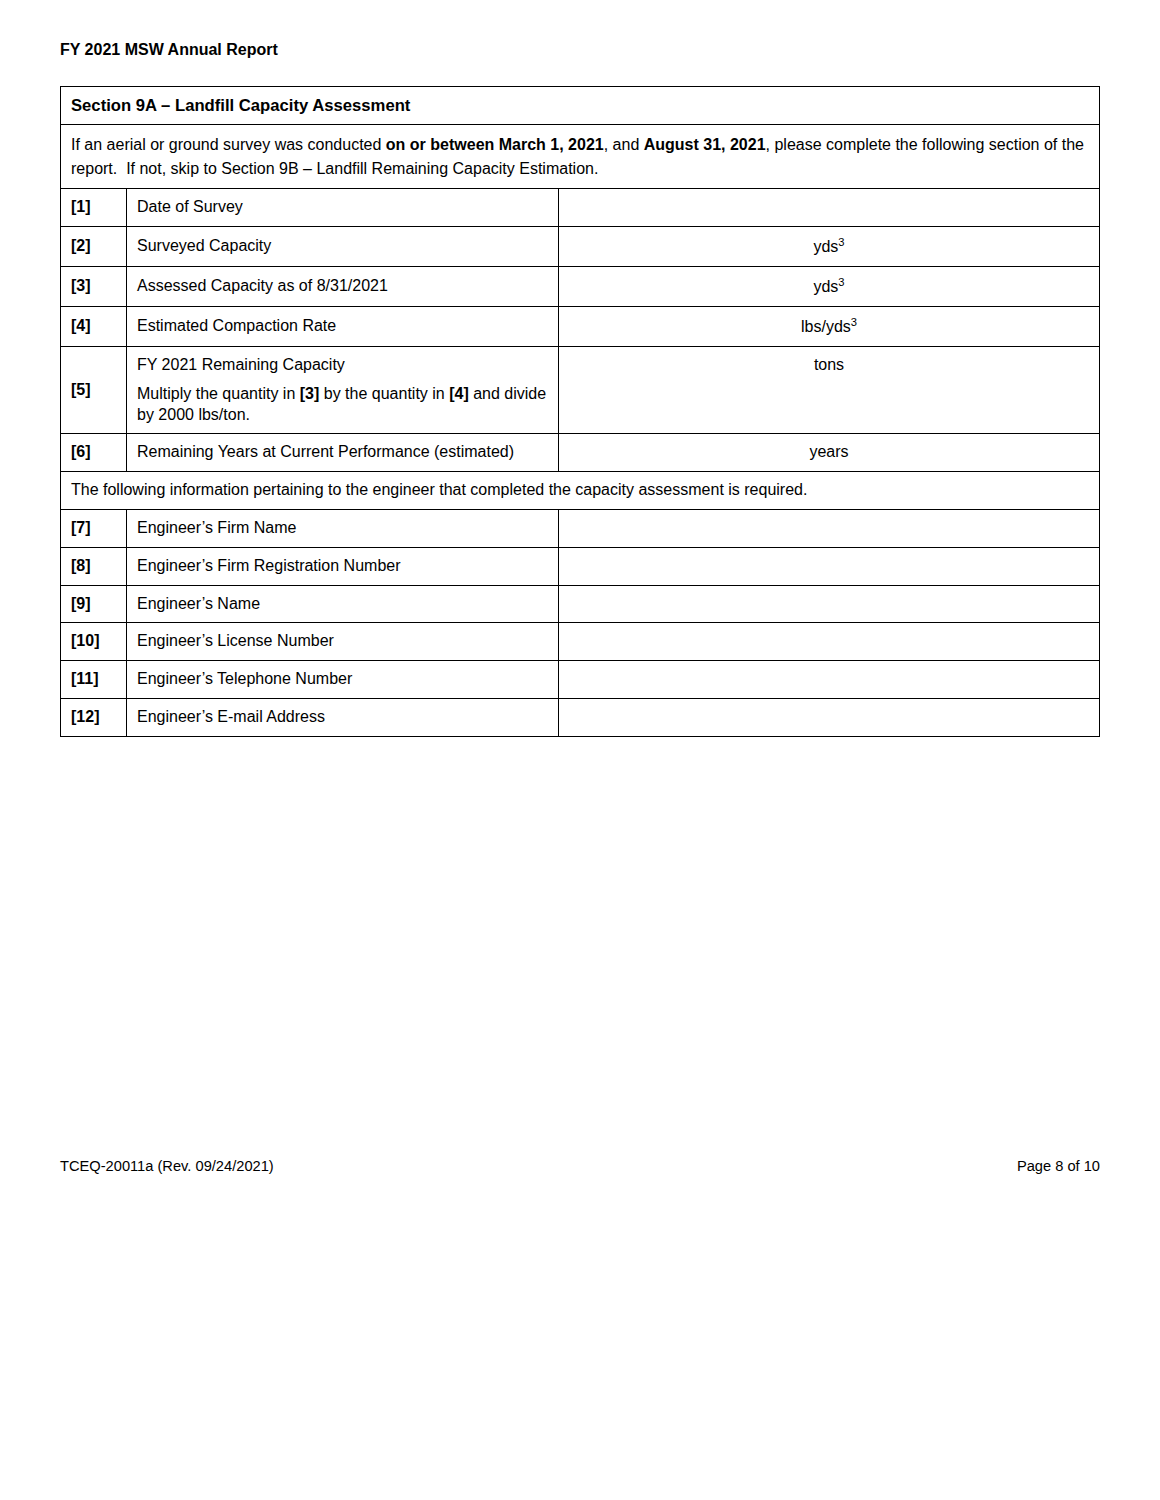FY 2021 MSW Annual Report
| Section 9A – Landfill Capacity Assessment |
| If an aerial or ground survey was conducted on or between March 1, 2021 , and August 31, 2021 , please complete the following section of the report. If not, skip to Section 9B – Landfill Remaining Capacity Estimation. |
| [1] | Date of Survey | |
| [2] | Surveyed Capacity | yds 3 |
| [3] | Assessed Capacity as of 8/31/2021 | yds 3 |
| [4] | Estimated Compaction Rate | lbs/yds 3 |
| [5] | FY 2021 Remaining Capacity Multiply the quantity in [3] by the quantity in [4] and divide by 2000 lbs/ton. | tons |
| [6] | Remaining Years at Current Performance (estimated) | years |
| The following information pertaining to the engineer that completed the capacity assessment is required. |
| [7] | Engineer’s Firm Name | |
| [8] | Engineer’s Firm Registration Number | |
| [9] | Engineer’s Name | |
| [10] | Engineer’s License Number | |
| [11] | Engineer’s Telephone Number | |
| [12] | Engineer’s E-mail Address | |
TCEQ-20011a (Rev. 09/24/2021) Page 8 of 10